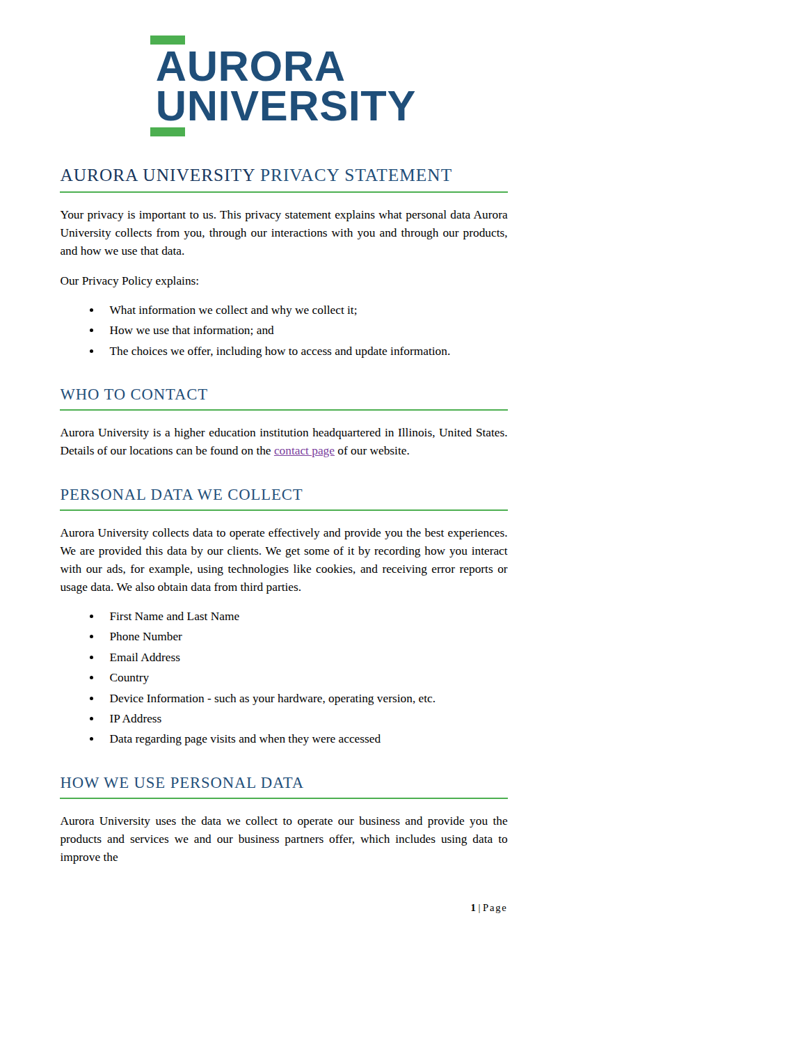AURORA UNIVERSITY
AURORA UNIVERSITY PRIVACY STATEMENT
Your privacy is important to us. This privacy statement explains what personal data Aurora University collects from you, through our interactions with you and through our products, and how we use that data.
Our Privacy Policy explains:
What information we collect and why we collect it;
How we use that information; and
The choices we offer, including how to access and update information.
WHO TO CONTACT
Aurora University is a higher education institution headquartered in Illinois, United States. Details of our locations can be found on the contact page of our website.
PERSONAL DATA WE COLLECT
Aurora University collects data to operate effectively and provide you the best experiences. We are provided this data by our clients. We get some of it by recording how you interact with our ads, for example, using technologies like cookies, and receiving error reports or usage data. We also obtain data from third parties.
First Name and Last Name
Phone Number
Email Address
Country
Device Information - such as your hardware, operating version, etc.
IP Address
Data regarding page visits and when they were accessed
HOW WE USE PERSONAL DATA
Aurora University uses the data we collect to operate our business and provide you the products and services we and our business partners offer, which includes using data to improve the
1 | Page